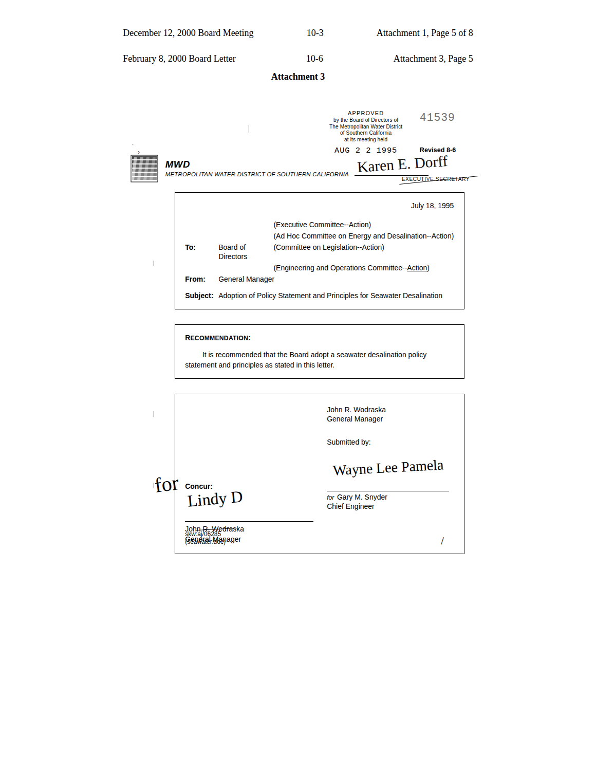December 12, 2000 Board Meeting
10-3
Attachment 1, Page 5 of 8
February 8, 2000 Board Letter
10-6
Attachment 3, Page 5
Attachment 3
·
›
APPROVED
by the Board of Directors of
The Metropolitan Water District
of Southern California
at its meeting held
AUG 2 2 1995
41539
Revised 8-6
MWD
METROPOLITAN WATER DISTRICT OF SOUTHERN CALIFORNIA
Karen E. Dorff
EXECUTIVE SECRETARY
July 18, 1995
| | | (Executive Committee--Action) |
| | | (Ad Hoc Committee on Energy and Desalination--Action) |
| To: | Board of Directors | (Committee on Legislation--Action) |
| | | (Engineering and Operations Committee-- Action ) |
| From: | General Manager |
| Subject: | Adoption of Policy Statement and Principles for Seawater Desalination |
RECOMMENDATION:
It is recommended that the Board adopt a seawater desalination policy statement and principles as stated in this letter.
for
Concur:
Lindy D
John R. Wedraska
General Manager
John R. Wodraska
General Manager
Submitted by:
Wayne Lee Pamela
for Gary M. Snyder
Chief Engineer
skw:aj/06285
(seawater.doc)
❘